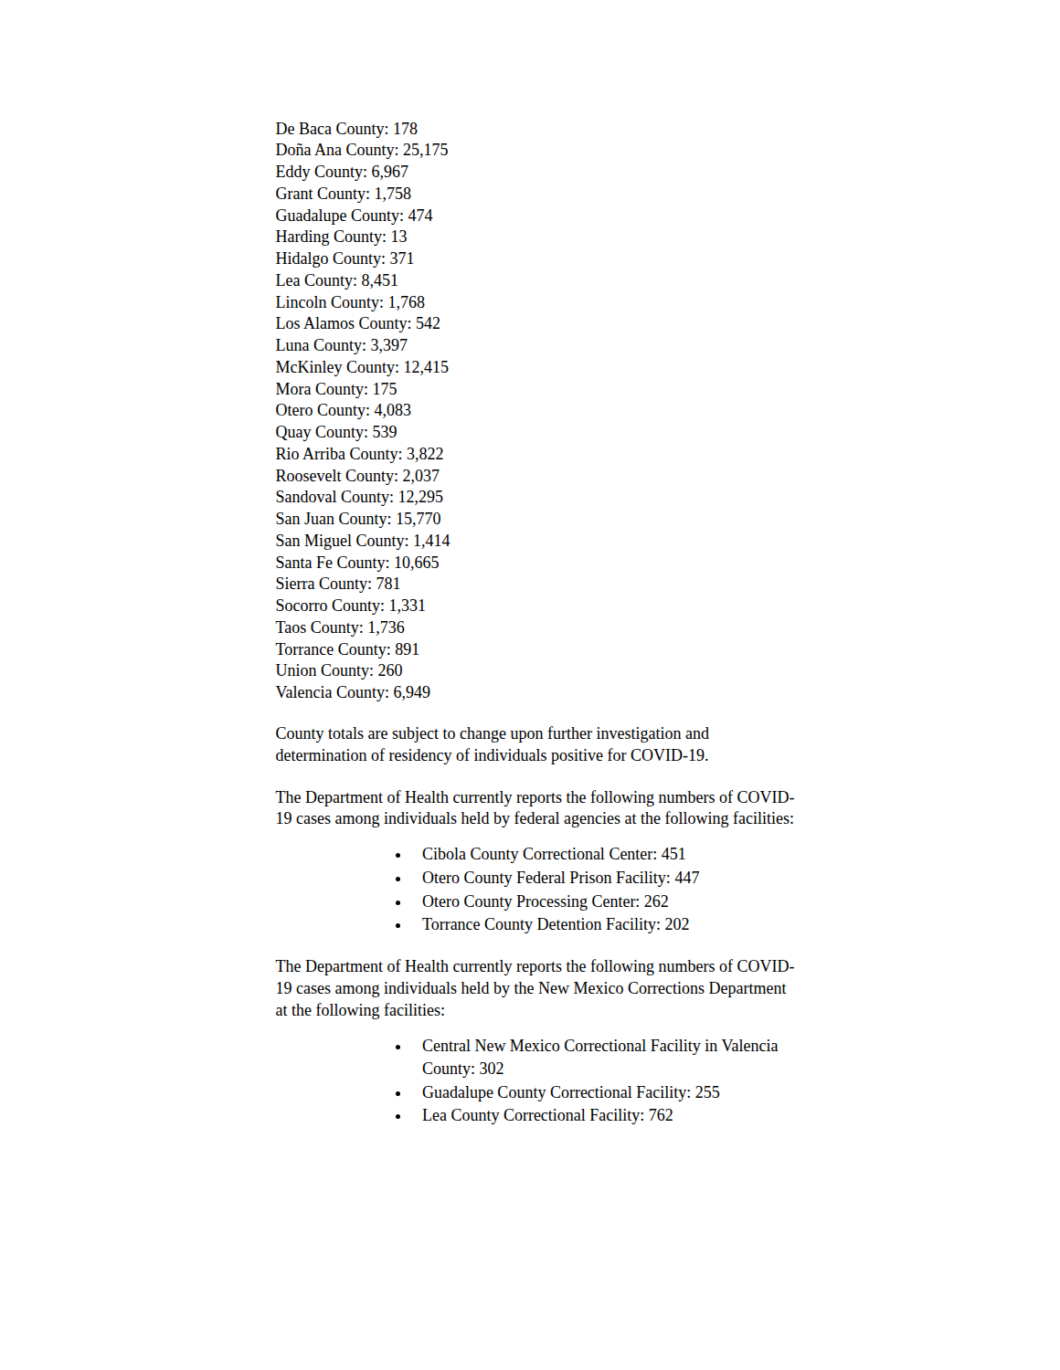De Baca County: 178
Doña Ana County: 25,175
Eddy County: 6,967
Grant County: 1,758
Guadalupe County: 474
Harding County: 13
Hidalgo County: 371
Lea County: 8,451
Lincoln County: 1,768
Los Alamos County: 542
Luna County: 3,397
McKinley County: 12,415
Mora County: 175
Otero County: 4,083
Quay County: 539
Rio Arriba County: 3,822
Roosevelt County: 2,037
Sandoval County: 12,295
San Juan County: 15,770
San Miguel County: 1,414
Santa Fe County: 10,665
Sierra County: 781
Socorro County: 1,331
Taos County: 1,736
Torrance County: 891
Union County: 260
Valencia County: 6,949
County totals are subject to change upon further investigation and determination of residency of individuals positive for COVID-19.
The Department of Health currently reports the following numbers of COVID-19 cases among individuals held by federal agencies at the following facilities:
Cibola County Correctional Center: 451
Otero County Federal Prison Facility: 447
Otero County Processing Center: 262
Torrance County Detention Facility: 202
The Department of Health currently reports the following numbers of COVID-19 cases among individuals held by the New Mexico Corrections Department at the following facilities:
Central New Mexico Correctional Facility in Valencia County: 302
Guadalupe County Correctional Facility: 255
Lea County Correctional Facility: 762